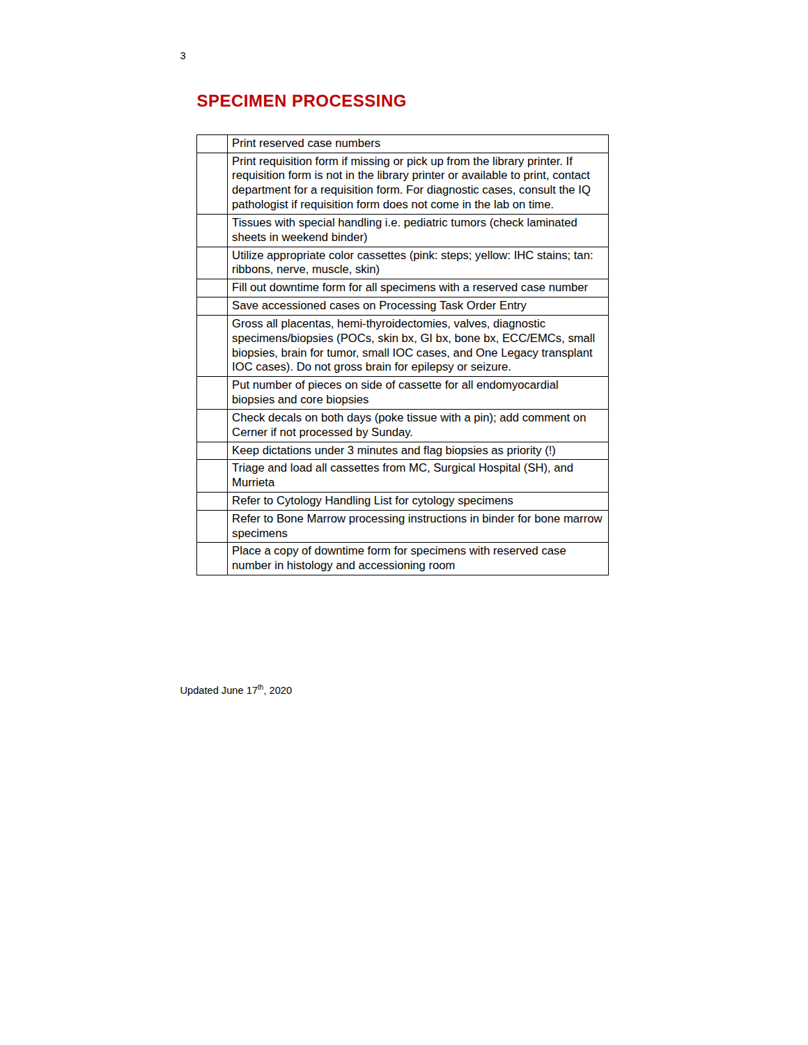3
SPECIMEN PROCESSING
| | Print reserved case numbers |
| | Print requisition form if missing or pick up from the library printer. If requisition form is not in the library printer or available to print, contact department for a requisition form. For diagnostic cases, consult the IQ pathologist if requisition form does not come in the lab on time. |
| | Tissues with special handling i.e. pediatric tumors (check laminated sheets in weekend binder) |
| | Utilize appropriate color cassettes (pink: steps; yellow: IHC stains; tan: ribbons, nerve, muscle, skin) |
| | Fill out downtime form for all specimens with a reserved case number |
| | Save accessioned cases on Processing Task Order Entry |
| | Gross all placentas, hemi-thyroidectomies, valves, diagnostic specimens/biopsies (POCs, skin bx, GI bx, bone bx, ECC/EMCs, small biopsies, brain for tumor, small IOC cases, and One Legacy transplant IOC cases). Do not gross brain for epilepsy or seizure. |
| | Put number of pieces on side of cassette for all endomyocardial biopsies and core biopsies |
| | Check decals on both days (poke tissue with a pin); add comment on Cerner if not processed by Sunday. |
| | Keep dictations under 3 minutes and flag biopsies as priority (!) |
| | Triage and load all cassettes from MC, Surgical Hospital (SH), and Murrieta |
| | Refer to Cytology Handling List for cytology specimens |
| | Refer to Bone Marrow processing instructions in binder for bone marrow specimens |
| | Place a copy of downtime form for specimens with reserved case number in histology and accessioning room |
Updated June 17th, 2020